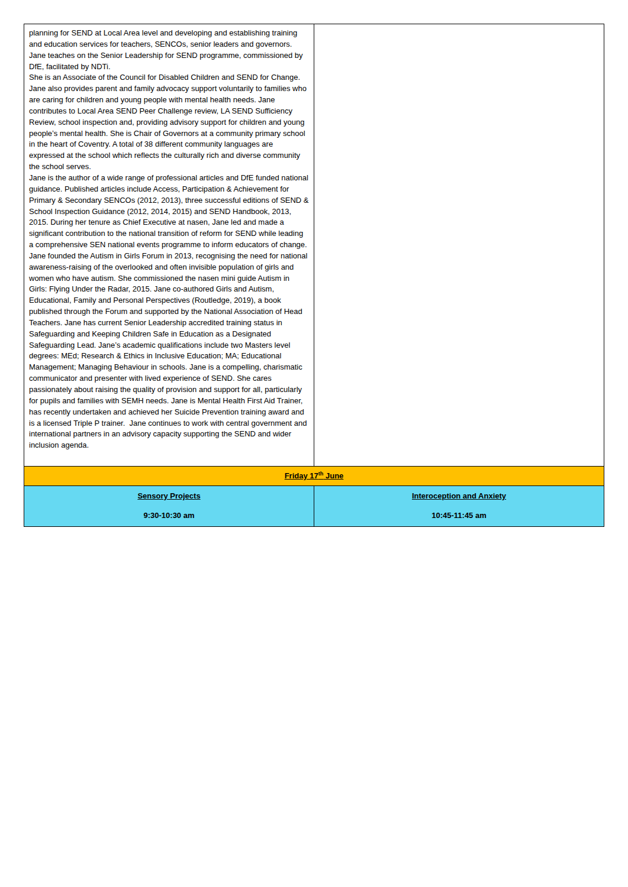| planning for SEND at Local Area level and developing and establishing training and education services for teachers, SENCOs, senior leaders and governors. Jane teaches on the Senior Leadership for SEND programme, commissioned by DfE, facilitated by NDTi. She is an Associate of the Council for Disabled Children and SEND for Change. Jane also provides parent and family advocacy support voluntarily to families who are caring for children and young people with mental health needs. Jane contributes to Local Area SEND Peer Challenge review, LA SEND Sufficiency Review, school inspection and, providing advisory support for children and young people’s mental health. She is Chair of Governors at a community primary school in the heart of Coventry. A total of 38 different community languages are expressed at the school which reflects the culturally rich and diverse community the school serves. Jane is the author of a wide range of professional articles and DfE funded national guidance. Published articles include Access, Participation & Achievement for Primary & Secondary SENCOs (2012, 2013), three successful editions of SEND & School Inspection Guidance (2012, 2014, 2015) and SEND Handbook, 2013, 2015. During her tenure as Chief Executive at nasen, Jane led and made a significant contribution to the national transition of reform for SEND while leading a comprehensive SEN national events programme to inform educators of change. Jane founded the Autism in Girls Forum in 2013, recognising the need for national awareness-raising of the overlooked and often invisible population of girls and women who have autism. She commissioned the nasen mini guide Autism in Girls: Flying Under the Radar, 2015. Jane co-authored Girls and Autism, Educational, Family and Personal Perspectives (Routledge, 2019), a book published through the Forum and supported by the National Association of Head Teachers. Jane has current Senior Leadership accredited training status in Safeguarding and Keeping Children Safe in Education as a Designated Safeguarding Lead. Jane’s academic qualifications include two Masters level degrees: MEd; Research & Ethics in Inclusive Education; MA; Educational Management; Managing Behaviour in schools. Jane is a compelling, charismatic communicator and presenter with lived experience of SEND. She cares passionately about raising the quality of provision and support for all, particularly for pupils and families with SEMH needs. Jane is Mental Health First Aid Trainer, has recently undertaken and achieved her Suicide Prevention training award and is a licensed Triple P trainer. Jane continues to work with central government and international partners in an advisory capacity supporting the SEND and wider inclusion agenda. | |
Friday 17th June
| Sensory Projects 9:30-10:30 am | Interoception and Anxiety 10:45-11:45 am |